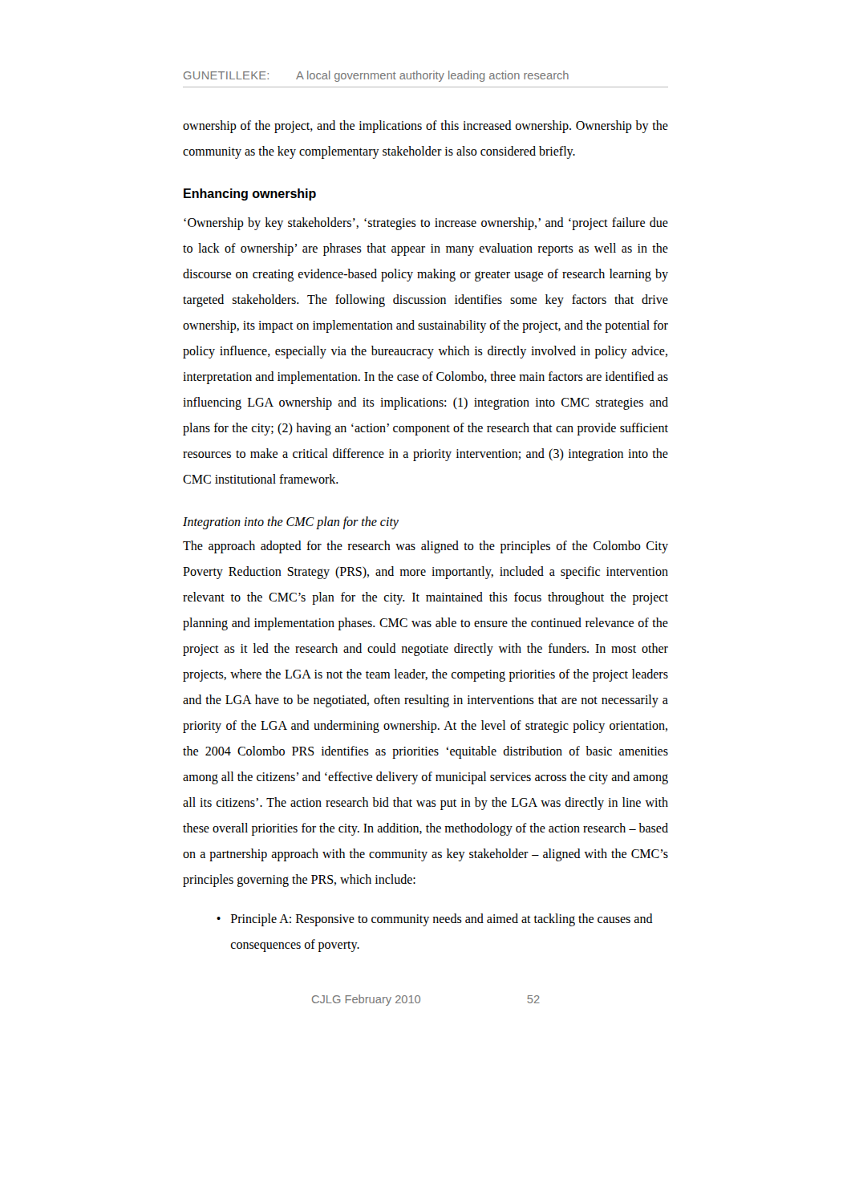GUNETILLEKE: A local government authority leading action research
ownership of the project, and the implications of this increased ownership. Ownership by the community as the key complementary stakeholder is also considered briefly.
Enhancing ownership
‘Ownership by key stakeholders’, ‘strategies to increase ownership,’ and ‘project failure due to lack of ownership’ are phrases that appear in many evaluation reports as well as in the discourse on creating evidence-based policy making or greater usage of research learning by targeted stakeholders. The following discussion identifies some key factors that drive ownership, its impact on implementation and sustainability of the project, and the potential for policy influence, especially via the bureaucracy which is directly involved in policy advice, interpretation and implementation. In the case of Colombo, three main factors are identified as influencing LGA ownership and its implications: (1) integration into CMC strategies and plans for the city; (2) having an ‘action’ component of the research that can provide sufficient resources to make a critical difference in a priority intervention; and (3) integration into the CMC institutional framework.
Integration into the CMC plan for the city
The approach adopted for the research was aligned to the principles of the Colombo City Poverty Reduction Strategy (PRS), and more importantly, included a specific intervention relevant to the CMC’s plan for the city. It maintained this focus throughout the project planning and implementation phases. CMC was able to ensure the continued relevance of the project as it led the research and could negotiate directly with the funders. In most other projects, where the LGA is not the team leader, the competing priorities of the project leaders and the LGA have to be negotiated, often resulting in interventions that are not necessarily a priority of the LGA and undermining ownership. At the level of strategic policy orientation, the 2004 Colombo PRS identifies as priorities ‘equitable distribution of basic amenities among all the citizens’ and ‘effective delivery of municipal services across the city and among all its citizens’. The action research bid that was put in by the LGA was directly in line with these overall priorities for the city. In addition, the methodology of the action research – based on a partnership approach with the community as key stakeholder – aligned with the CMC’s principles governing the PRS, which include:
Principle A: Responsive to community needs and aimed at tackling the causes and consequences of poverty.
CJLG February 2010 52